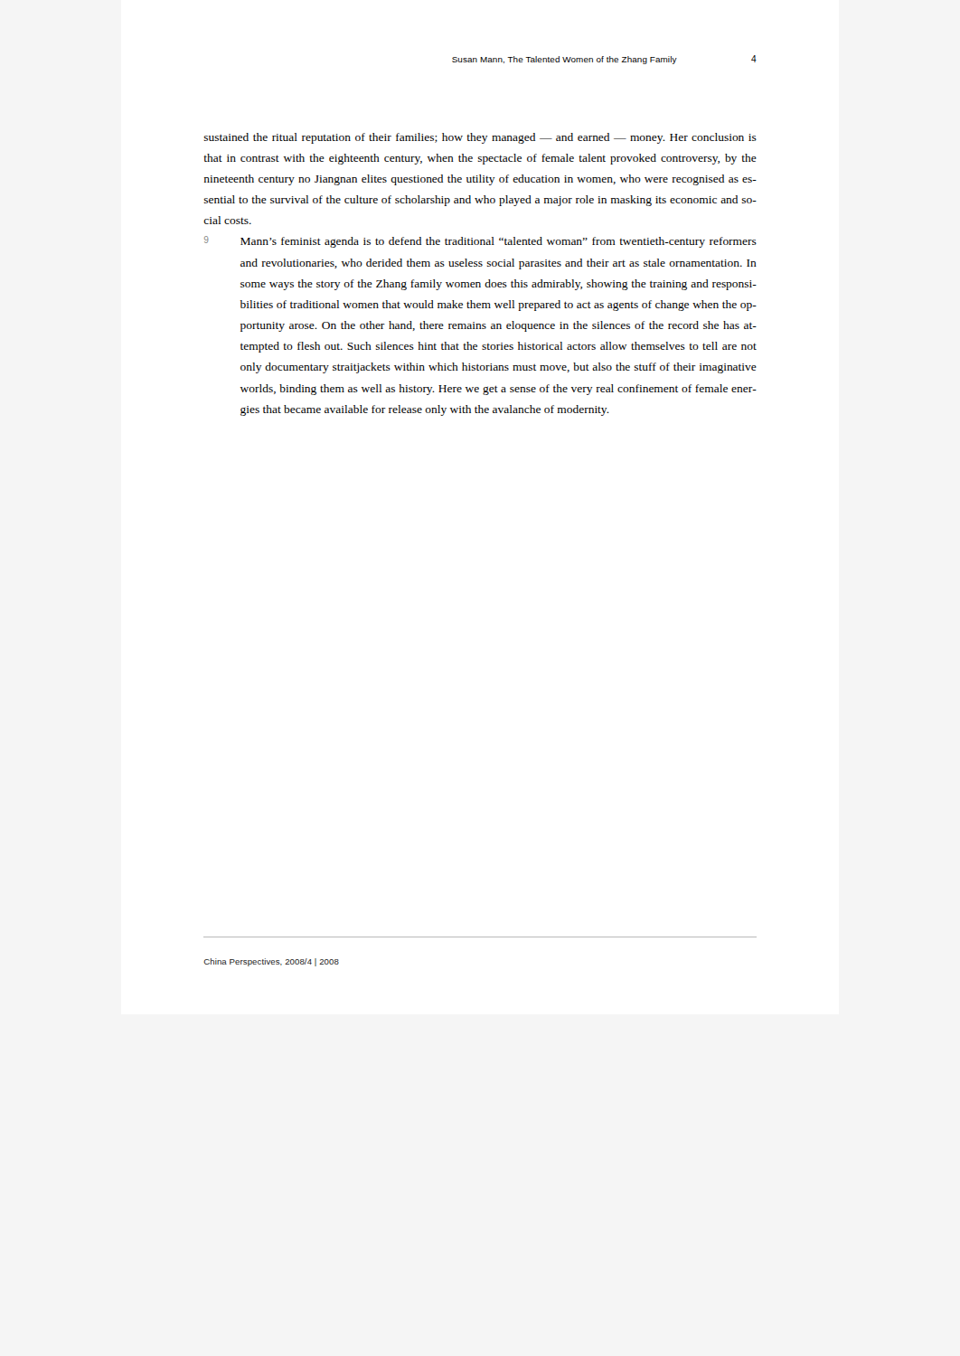Susan Mann, The Talented Women of the Zhang Family
4
sustained the ritual reputation of their families; how they managed — and earned — money. Her conclusion is that in contrast with the eighteenth century, when the spectacle of female talent provoked controversy, by the nineteenth century no Jiangnan elites questioned the utility of education in women, who were recognised as essential to the survival of the culture of scholarship and who played a major role in masking its economic and social costs.
9
Mann’s feminist agenda is to defend the traditional “talented woman” from twentieth-century reformers and revolutionaries, who derided them as useless social parasites and their art as stale ornamentation. In some ways the story of the Zhang family women does this admirably, showing the training and responsibilities of traditional women that would make them well prepared to act as agents of change when the opportunity arose. On the other hand, there remains an eloquence in the silences of the record she has attempted to flesh out. Such silences hint that the stories historical actors allow themselves to tell are not only documentary straitjackets within which historians must move, but also the stuff of their imaginative worlds, binding them as well as history. Here we get a sense of the very real confinement of female energies that became available for release only with the avalanche of modernity.
China Perspectives, 2008/4 | 2008